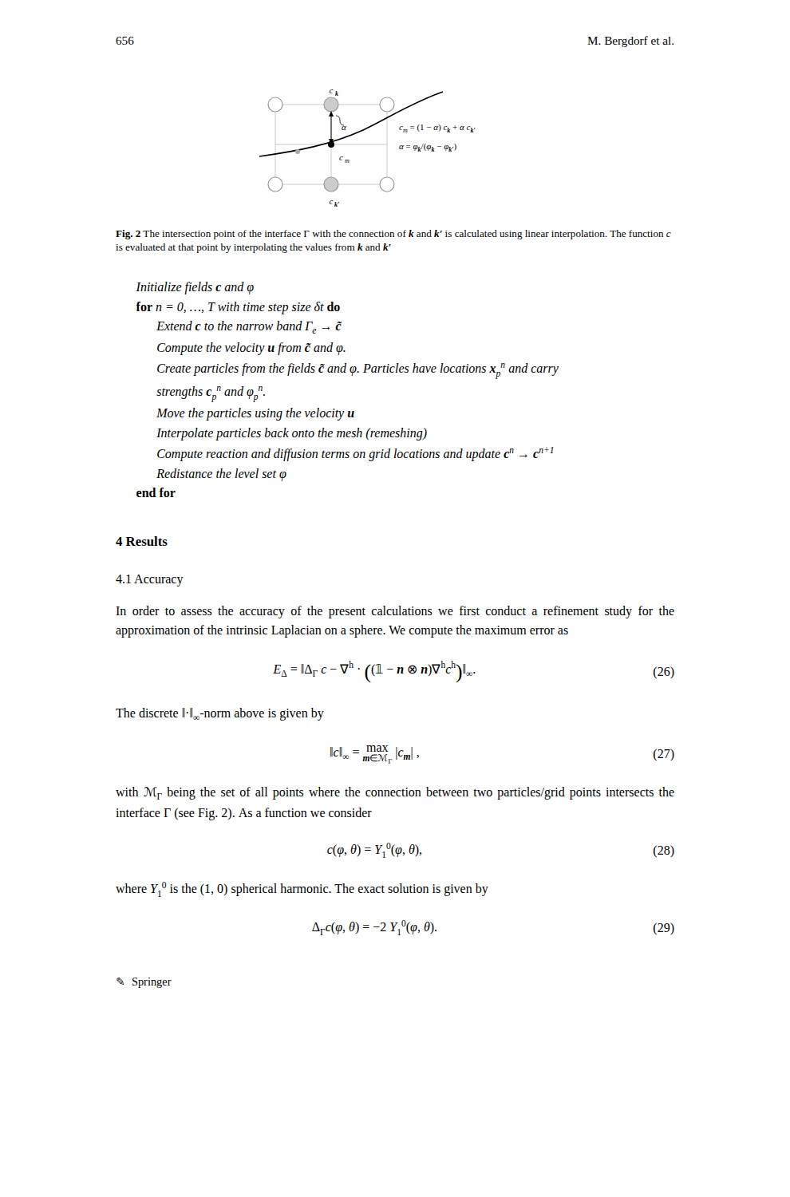656 M. Bergdorf et al.
c k c k′ α c m cm = (1 − α) ck + α ck′ α = φk/(φk − φk′)
Fig. 2 The intersection point of the interface Γ with the connection of k and k′ is calculated using linear interpolation. The function c is evaluated at that point by interpolating the values from k and k′
Initialize fields c and φ for n = 0, …, T with time step size δt do Extend c to the narrow band Γe → c̃ Compute the velocity u from c̃ and φ. Create particles from the fields c̃ and φ. Particles have locations xpn and carry strengths cpn and φpn. Move the particles using the velocity u Interpolate particles back onto the mesh (remeshing) Compute reaction and diffusion terms on grid locations and update cn → cn+1 Redistance the level set φ end for
4 Results
4.1 Accuracy
In order to assess the accuracy of the present calculations we first conduct a refinement study for the approximation of the intrinsic Laplacian on a sphere. We compute the maximum error as
EΔ = ‖ΔΓ c − ∇h · ((𝟙 − n ⊗ n)∇hch)‖∞.
(26)
The discrete ‖·‖∞-norm above is given by
‖c‖∞ = max m∈ℳΓ |cm| ,
(27)
with ℳΓ being the set of all points where the connection between two particles/grid points intersects the interface Γ (see Fig. 2). As a function we consider
c(φ, θ) = Y10(φ, θ),
(28)
where Y10 is the (1, 0) spherical harmonic. The exact solution is given by
ΔΓc(φ, θ) = −2 Y10(φ, θ).
(29)
✎ Springer